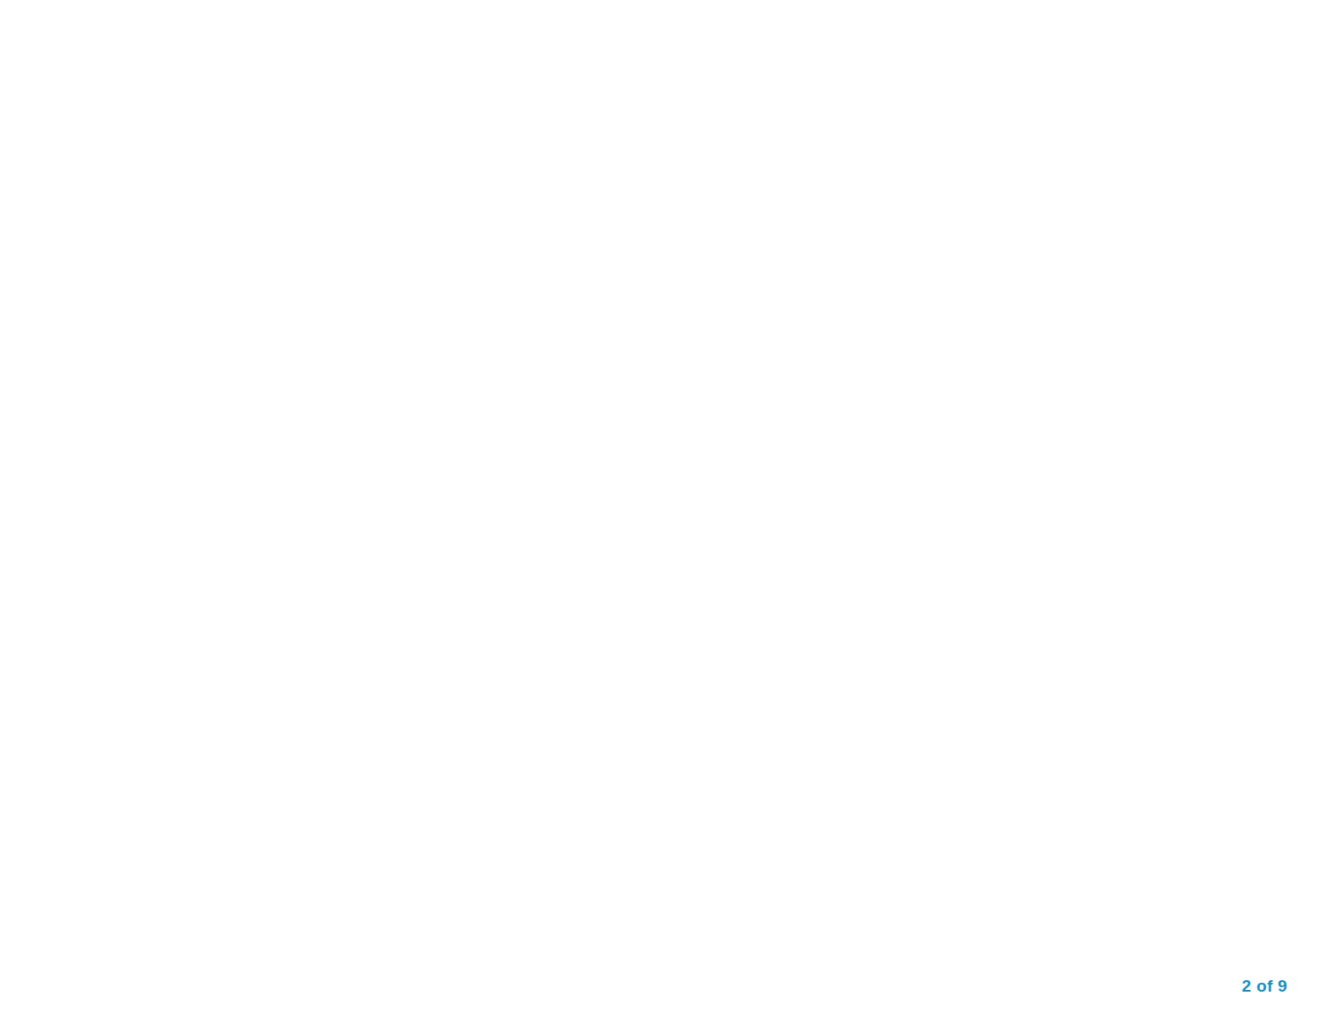2 of 9